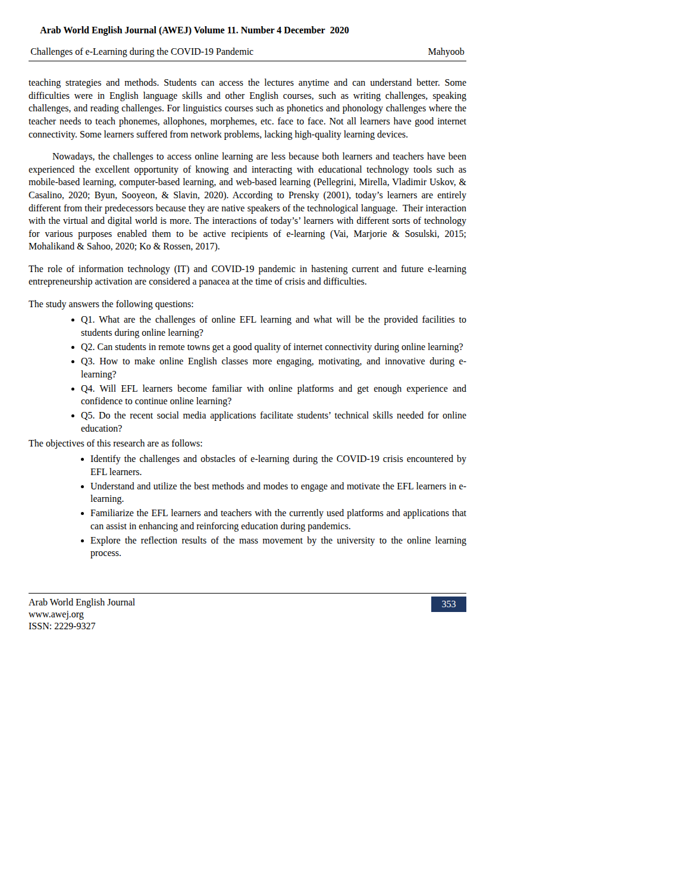Arab World English Journal (AWEJ) Volume 11. Number 4 December 2020
Challenges of e-Learning during the COVID-19 Pandemic Mahyoob
teaching strategies and methods. Students can access the lectures anytime and can understand better. Some difficulties were in English language skills and other English courses, such as writing challenges, speaking challenges, and reading challenges. For linguistics courses such as phonetics and phonology challenges where the teacher needs to teach phonemes, allophones, morphemes, etc. face to face. Not all learners have good internet connectivity. Some learners suffered from network problems, lacking high-quality learning devices.
Nowadays, the challenges to access online learning are less because both learners and teachers have been experienced the excellent opportunity of knowing and interacting with educational technology tools such as mobile-based learning, computer-based learning, and web-based learning (Pellegrini, Mirella, Vladimir Uskov, & Casalino, 2020; Byun, Sooyeon, & Slavin, 2020). According to Prensky (2001), today’s learners are entirely different from their predecessors because they are native speakers of the technological language. Their interaction with the virtual and digital world is more. The interactions of today’s’ learners with different sorts of technology for various purposes enabled them to be active recipients of e-learning (Vai, Marjorie & Sosulski, 2015; Mohalikand & Sahoo, 2020; Ko & Rossen, 2017).
The role of information technology (IT) and COVID-19 pandemic in hastening current and future e-learning entrepreneurship activation are considered a panacea at the time of crisis and difficulties.
The study answers the following questions:
Q1. What are the challenges of online EFL learning and what will be the provided facilities to students during online learning?
Q2. Can students in remote towns get a good quality of internet connectivity during online learning?
Q3. How to make online English classes more engaging, motivating, and innovative during e-learning?
Q4. Will EFL learners become familiar with online platforms and get enough experience and confidence to continue online learning?
Q5. Do the recent social media applications facilitate students’ technical skills needed for online education?
The objectives of this research are as follows:
Identify the challenges and obstacles of e-learning during the COVID-19 crisis encountered by EFL learners.
Understand and utilize the best methods and modes to engage and motivate the EFL learners in e-learning.
Familiarize the EFL learners and teachers with the currently used platforms and applications that can assist in enhancing and reinforcing education during pandemics.
Explore the reflection results of the mass movement by the university to the online learning process.
Arab World English Journal
www.awej.org
ISSN: 2229-9327
353